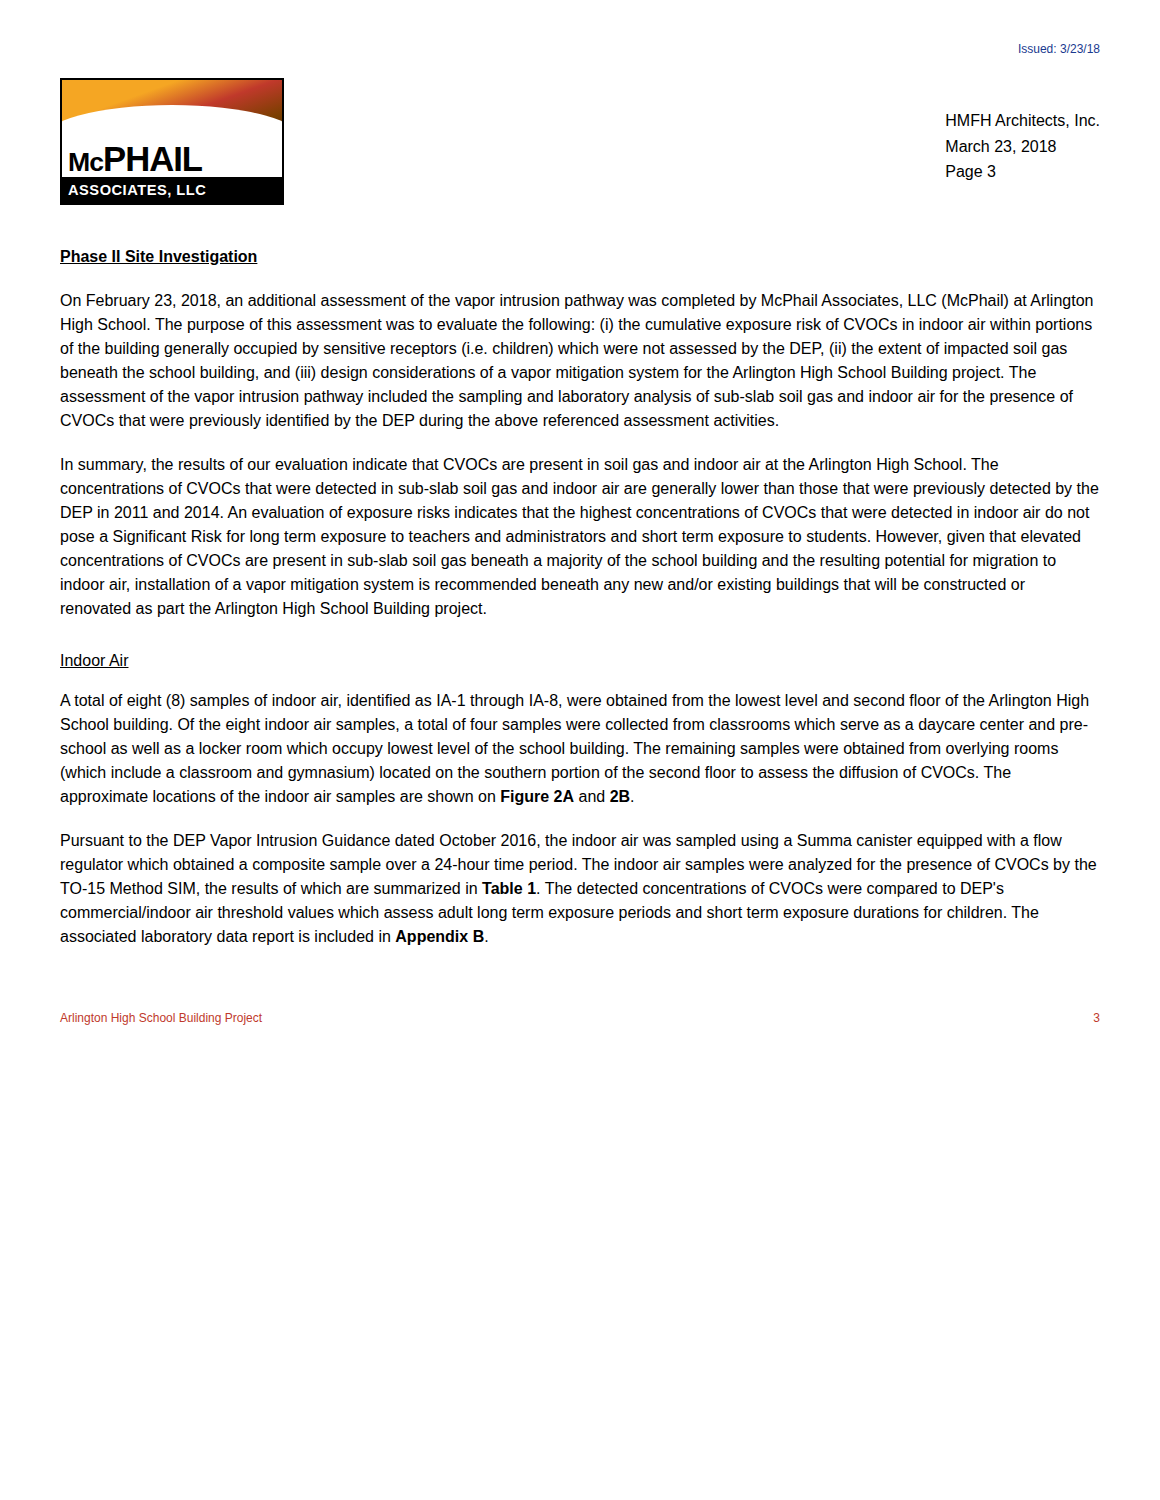Issued: 3/23/18
Mc PHAIL
ASSOCIATES, LLC
HMFH Architects, Inc.
March 23, 2018
Page 3
Phase II Site Investigation
On February 23, 2018, an additional assessment of the vapor intrusion pathway was completed by McPhail Associates, LLC (McPhail) at Arlington High School. The purpose of this assessment was to evaluate the following: (i) the cumulative exposure risk of CVOCs in indoor air within portions of the building generally occupied by sensitive receptors (i.e. children) which were not assessed by the DEP, (ii) the extent of impacted soil gas beneath the school building, and (iii) design considerations of a vapor mitigation system for the Arlington High School Building project. The assessment of the vapor intrusion pathway included the sampling and laboratory analysis of sub-slab soil gas and indoor air for the presence of CVOCs that were previously identified by the DEP during the above referenced assessment activities.
In summary, the results of our evaluation indicate that CVOCs are present in soil gas and indoor air at the Arlington High School. The concentrations of CVOCs that were detected in sub-slab soil gas and indoor air are generally lower than those that were previously detected by the DEP in 2011 and 2014. An evaluation of exposure risks indicates that the highest concentrations of CVOCs that were detected in indoor air do not pose a Significant Risk for long term exposure to teachers and administrators and short term exposure to students. However, given that elevated concentrations of CVOCs are present in sub-slab soil gas beneath a majority of the school building and the resulting potential for migration to indoor air, installation of a vapor mitigation system is recommended beneath any new and/or existing buildings that will be constructed or renovated as part the Arlington High School Building project.
Indoor Air
A total of eight (8) samples of indoor air, identified as IA-1 through IA-8, were obtained from the lowest level and second floor of the Arlington High School building. Of the eight indoor air samples, a total of four samples were collected from classrooms which serve as a daycare center and pre-school as well as a locker room which occupy lowest level of the school building. The remaining samples were obtained from overlying rooms (which include a classroom and gymnasium) located on the southern portion of the second floor to assess the diffusion of CVOCs. The approximate locations of the indoor air samples are shown on Figure 2A and 2B.
Pursuant to the DEP Vapor Intrusion Guidance dated October 2016, the indoor air was sampled using a Summa canister equipped with a flow regulator which obtained a composite sample over a 24-hour time period. The indoor air samples were analyzed for the presence of CVOCs by the TO-15 Method SIM, the results of which are summarized in Table 1. The detected concentrations of CVOCs were compared to DEP's commercial/indoor air threshold values which assess adult long term exposure periods and short term exposure durations for children. The associated laboratory data report is included in Appendix B.
Arlington High School Building Project 3